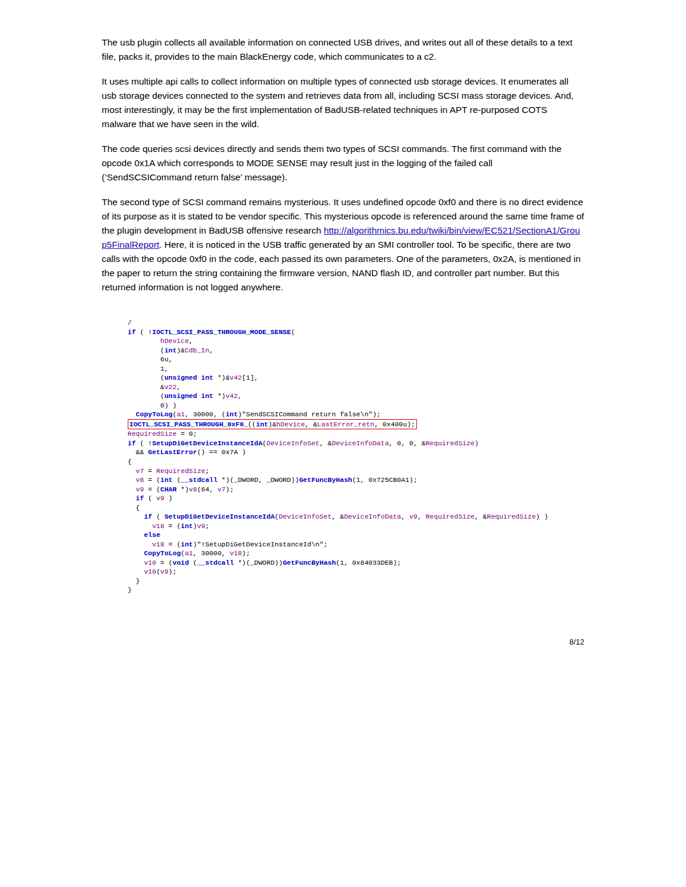The usb plugin collects all available information on connected USB drives, and writes out all of these details to a text file, packs it, provides to the main BlackEnergy code, which communicates to a c2.
It uses multiple api calls to collect information on multiple types of connected usb storage devices. It enumerates all usb storage devices connected to the system and retrieves data from all, including SCSI mass storage devices. And, most interestingly, it may be the first implementation of BadUSB-related techniques in APT re-purposed COTS malware that we have seen in the wild.
The code queries scsi devices directly and sends them two types of SCSI commands. The first command with the opcode 0x1A which corresponds to MODE SENSE may result just in the logging of the failed call (‘SendSCSICommand return false’ message).
The second type of SCSI command remains mysterious. It uses undefined opcode 0xf0 and there is no direct evidence of its purpose as it is stated to be vendor specific. This mysterious opcode is referenced around the same time frame of the plugin development in BadUSB offensive research http://algorithmics.bu.edu/twiki/bin/view/EC521/SectionA1/Group5FinalReport. Here, it is noticed in the USB traffic generated by an SMI controller tool. To be specific, there are two calls with the opcode 0xf0 in the code, each passed its own parameters. One of the parameters, 0x2A, is mentioned in the paper to return the string containing the firmware version, NAND flash ID, and controller part number. But this returned information is not logged anywhere.
  /
  if ( !IOCTL_SCSI_PASS_THROUGH_MODE_SENSE(
          hDevice,
          (int)&Cdb_In,
          6u,
          1,
          (unsigned int *)&v42[1],
          &v22,
          (unsigned int *)v42,
          0) )
    CopyToLog(a1, 30000, (int)"SendSCSICommand return false\n");
  IOCTL_SCSI_PASS_THROUGH_0xF0_((int)&hDevice, &LastError_retn, 0x400u);
  RequiredSize = 0;
  if ( !SetupDiGetDeviceInstanceIdA(DeviceInfoSet, &DeviceInfoData, 0, 0, &RequiredSize)
    && GetLastError() == 0x7A )
  {
    v7 = RequiredSize;
    v8 = (int (__stdcall *)(_DWORD, _DWORD))GetFuncByHash(1, 0x725CB0A1);
    v9 = (CHAR *)v8(64, v7);
    if ( v9 )
    {
      if ( SetupDiGetDeviceInstanceIdA(DeviceInfoSet, &DeviceInfoData, v9, RequiredSize, &RequiredSize) )
        v18 = (int)v9;
      else
        v18 = (int)"!SetupDiGetDeviceInstanceId\n";
      CopyToLog(a1, 30000, v18);
      v10 = (void (__stdcall *)(_DWORD))GetFuncByHash(1, 0x84033DEB);
      v10(v9);
    }
  }
8/12